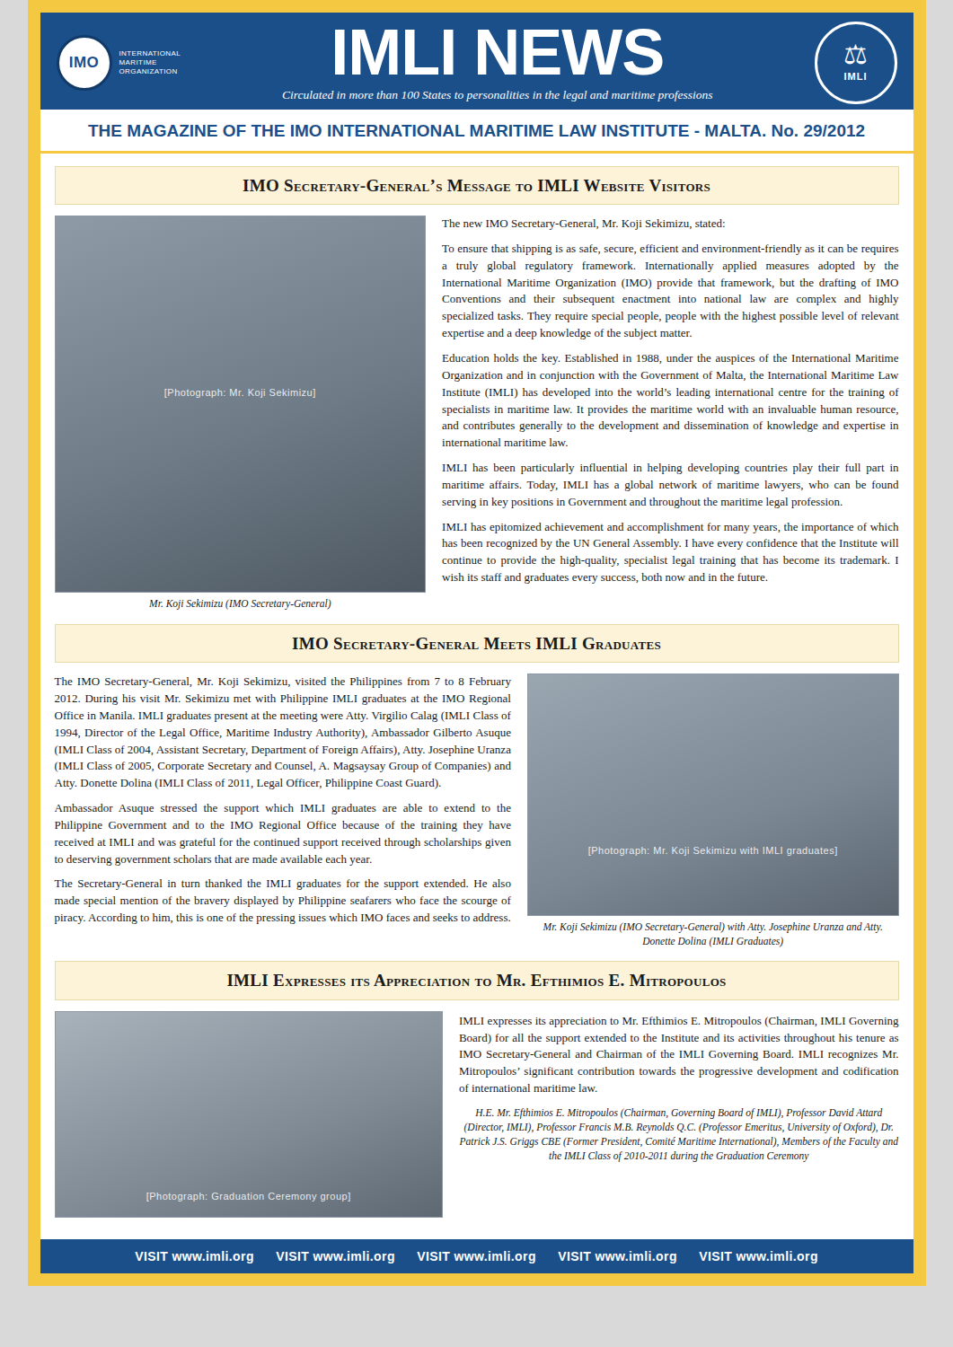IMO
International
Maritime
Organization
IMLI NEWS
Circulated in more than 100 States to personalities in the legal and maritime professions
⚖
IMLI
THE MAGAZINE OF THE IMO INTERNATIONAL MARITIME LAW INSTITUTE - MALTA. No. 29/2012
IMO Secretary-General’s Message to IMLI Website Visitors
[Photograph: Mr. Koji Sekimizu]
Mr. Koji Sekimizu (IMO Secretary-General)
The new IMO Secretary-General, Mr. Koji Sekimizu, stated:
To ensure that shipping is as safe, secure, efficient and environment-friendly as it can be requires a truly global regulatory framework. Internationally applied measures adopted by the International Maritime Organization (IMO) provide that framework, but the drafting of IMO Conventions and their subsequent enactment into national law are complex and highly specialized tasks. They require special people, people with the highest possible level of relevant expertise and a deep knowledge of the subject matter.
Education holds the key. Established in 1988, under the auspices of the International Maritime Organization and in conjunction with the Government of Malta, the International Maritime Law Institute (IMLI) has developed into the world’s leading international centre for the training of specialists in maritime law. It provides the maritime world with an invaluable human resource, and contributes generally to the development and dissemination of knowledge and expertise in international maritime law.
IMLI has been particularly influential in helping developing countries play their full part in maritime affairs. Today, IMLI has a global network of maritime lawyers, who can be found serving in key positions in Government and throughout the maritime legal profession.
IMLI has epitomized achievement and accomplishment for many years, the importance of which has been recognized by the UN General Assembly. I have every confidence that the Institute will continue to provide the high-quality, specialist legal training that has become its trademark. I wish its staff and graduates every success, both now and in the future.
IMO Secretary-General Meets IMLI Graduates
The IMO Secretary-General, Mr. Koji Sekimizu, visited the Philippines from 7 to 8 February 2012. During his visit Mr. Sekimizu met with Philippine IMLI graduates at the IMO Regional Office in Manila. IMLI graduates present at the meeting were Atty. Virgilio Calag (IMLI Class of 1994, Director of the Legal Office, Maritime Industry Authority), Ambassador Gilberto Asuque (IMLI Class of 2004, Assistant Secretary, Department of Foreign Affairs), Atty. Josephine Uranza (IMLI Class of 2005, Corporate Secretary and Counsel, A. Magsaysay Group of Companies) and Atty. Donette Dolina (IMLI Class of 2011, Legal Officer, Philippine Coast Guard).
Ambassador Asuque stressed the support which IMLI graduates are able to extend to the Philippine Government and to the IMO Regional Office because of the training they have received at IMLI and was grateful for the continued support received through scholarships given to deserving government scholars that are made available each year.
The Secretary-General in turn thanked the IMLI graduates for the support extended. He also made special mention of the bravery displayed by Philippine seafarers who face the scourge of piracy. According to him, this is one of the pressing issues which IMO faces and seeks to address.
[Photograph: Mr. Koji Sekimizu with IMLI graduates]
Mr. Koji Sekimizu (IMO Secretary-General) with Atty. Josephine Uranza and Atty. Donette Dolina (IMLI Graduates)
IMLI Expresses its Appreciation to Mr. Efthimios E. Mitropoulos
[Photograph: Graduation Ceremony group]
IMLI expresses its appreciation to Mr. Efthimios E. Mitropoulos (Chairman, IMLI Governing Board) for all the support extended to the Institute and its activities throughout his tenure as IMO Secretary-General and Chairman of the IMLI Governing Board. IMLI recognizes Mr. Mitropoulos’ significant contribution towards the progressive development and codification of international maritime law.
H.E. Mr. Efthimios E. Mitropoulos (Chairman, Governing Board of IMLI), Professor David Attard (Director, IMLI), Professor Francis M.B. Reynolds Q.C. (Professor Emeritus, University of Oxford), Dr. Patrick J.S. Griggs CBE (Former President, Comité Maritime International), Members of the Faculty and the IMLI Class of 2010-2011 during the Graduation Ceremony
VISIT www.imli.org VISIT www.imli.org VISIT www.imli.org VISIT www.imli.org VISIT www.imli.org